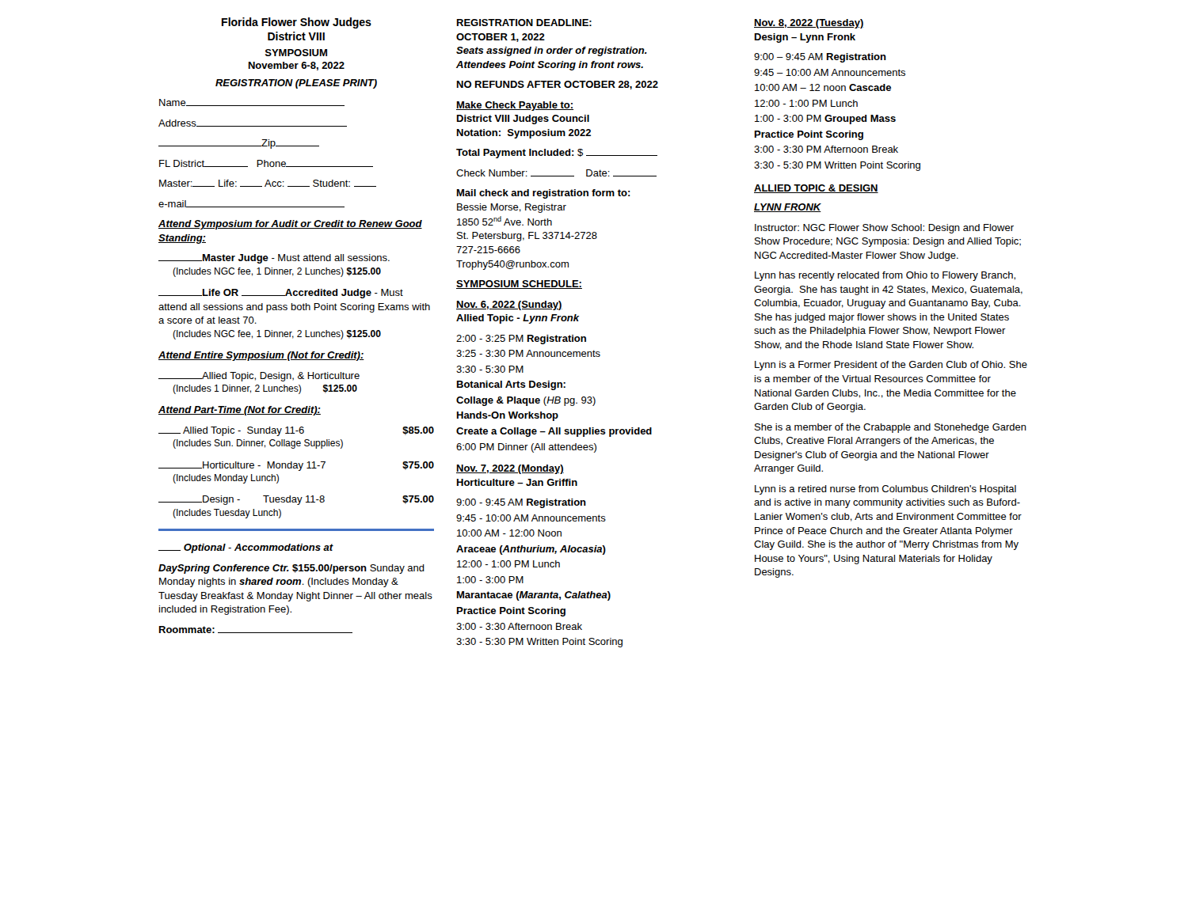Florida Flower Show Judges
District VIII
SYMPOSIUM
November 6-8, 2022
REGISTRATION (PLEASE PRINT)
Name
Address
Zip
FL District Phone
Master: Life: Acc: Student:
e-mail
Attend Symposium for Audit or Credit to Renew Good Standing:
Master Judge - Must attend all sessions. (Includes NGC fee, 1 Dinner, 2 Lunches) $125.00
Life OR Accredited Judge - Must attend all sessions and pass both Point Scoring Exams with a score of at least 70. (Includes NGC fee, 1 Dinner, 2 Lunches) $125.00
Attend Entire Symposium (Not for Credit):
Allied Topic, Design, & Horticulture (Includes 1 Dinner, 2 Lunches) $125.00
Attend Part-Time (Not for Credit):
Allied Topic - Sunday 11-6 $85.00 (Includes Sun. Dinner, Collage Supplies)
Horticulture - Monday 11-7 $75.00 (Includes Monday Lunch)
Design - Tuesday 11-8 $75.00 (Includes Tuesday Lunch)
Optional - Accommodations at
DaySpring Conference Ctr. $155.00/person Sunday and Monday nights in shared room. (Includes Monday & Tuesday Breakfast & Monday Night Dinner – All other meals included in Registration Fee).
Roommate:
REGISTRATION DEADLINE:
OCTOBER 1, 2022
Seats assigned in order of registration.
Attendees Point Scoring in front rows.
NO REFUNDS AFTER OCTOBER 28, 2022
Make Check Payable to:
District VIII Judges Council
Notation: Symposium 2022
Total Payment Included: $
Check Number: Date:
Mail check and registration form to:
Bessie Morse, Registrar
1850 52nd Ave. North
St. Petersburg, FL 33714-2728
727-215-6666
Trophy540@runbox.com
SYMPOSIUM SCHEDULE:
Nov. 6, 2022 (Sunday)
Allied Topic - Lynn Fronk
2:00 - 3:25 PM Registration
3:25 - 3:30 PM Announcements
3:30 - 5:30 PM
Botanical Arts Design:
Collage & Plaque (HB pg. 93)
Hands-On Workshop
Create a Collage – All supplies provided
6:00 PM Dinner (All attendees)
Nov. 7, 2022 (Monday)
Horticulture – Jan Griffin
9:00 - 9:45 AM Registration
9:45 - 10:00 AM Announcements
10:00 AM - 12:00 Noon
Araceae (Anthurium, Alocasia)
12:00 - 1:00 PM Lunch
1:00 - 3:00 PM
Marantacae (Maranta, Calathea)
Practice Point Scoring
3:00 - 3:30 Afternoon Break
3:30 - 5:30 PM Written Point Scoring
Nov. 8, 2022 (Tuesday)
Design – Lynn Fronk
9:00 – 9:45 AM Registration
9:45 – 10:00 AM Announcements
10:00 AM – 12 noon Cascade
12:00 - 1:00 PM Lunch
1:00 - 3:00 PM Grouped Mass
Practice Point Scoring
3:00 - 3:30 PM Afternoon Break
3:30 - 5:30 PM Written Point Scoring
ALLIED TOPIC & DESIGN
LYNN FRONK
Instructor: NGC Flower Show School: Design and Flower Show Procedure; NGC Symposia: Design and Allied Topic; NGC Accredited-Master Flower Show Judge.
Lynn has recently relocated from Ohio to Flowery Branch, Georgia. She has taught in 42 States, Mexico, Guatemala, Columbia, Ecuador, Uruguay and Guantanamo Bay, Cuba. She has judged major flower shows in the United States such as the Philadelphia Flower Show, Newport Flower Show, and the Rhode Island State Flower Show.
Lynn is a Former President of the Garden Club of Ohio. She is a member of the Virtual Resources Committee for National Garden Clubs, Inc., the Media Committee for the Garden Club of Georgia.
She is a member of the Crabapple and Stonehedge Garden Clubs, Creative Floral Arrangers of the Americas, the Designer's Club of Georgia and the National Flower Arranger Guild.
Lynn is a retired nurse from Columbus Children's Hospital and is active in many community activities such as Buford-Lanier Women's club, Arts and Environment Committee for Prince of Peace Church and the Greater Atlanta Polymer Clay Guild. She is the author of "Merry Christmas from My House to Yours", Using Natural Materials for Holiday Designs.